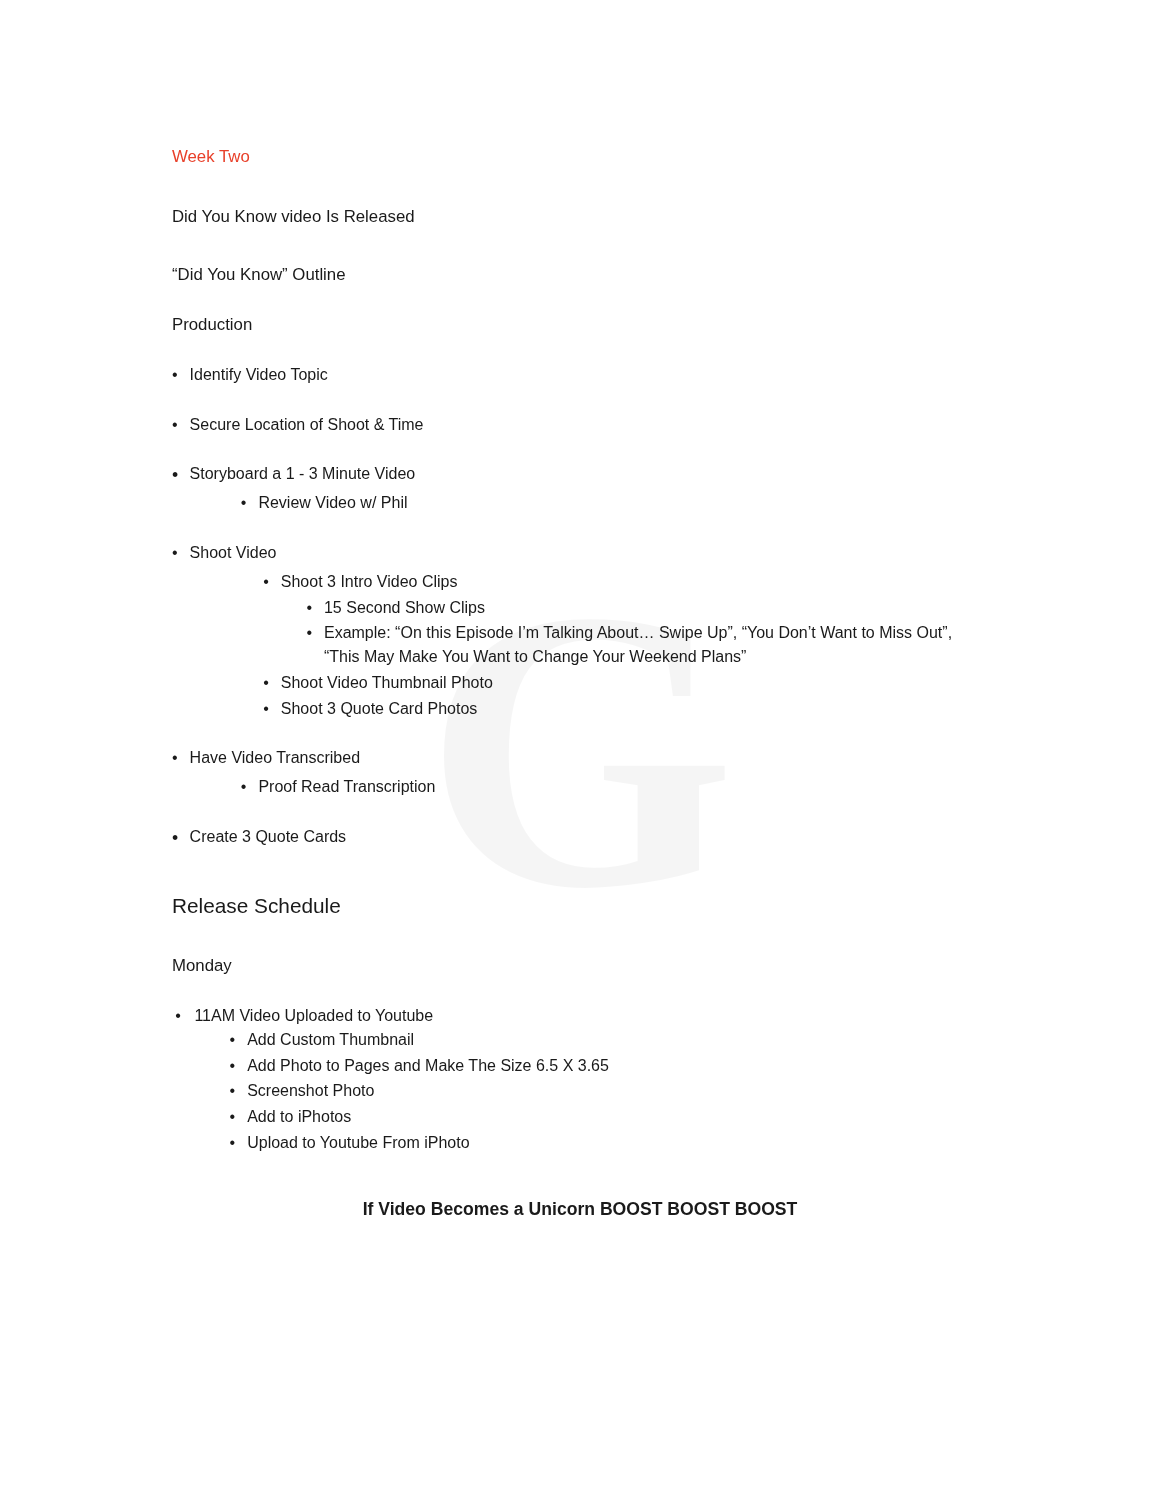G
Week Two
Did You Know video Is Released
“Did You Know” Outline
Production
Identify Video Topic
Secure Location of Shoot & Time
Storyboard a 1 - 3 Minute Video
Review Video w/ Phil
Shoot Video
Shoot 3 Intro Video Clips
15 Second Show Clips
Example: “On this Episode I’m Talking About… Swipe Up”, “You Don’t Want to Miss Out”, “This May Make You Want to Change Your Weekend Plans”
Shoot Video Thumbnail Photo
Shoot 3 Quote Card Photos
Have Video Transcribed
Proof Read Transcription
Create 3 Quote Cards
Release Schedule
Monday
11AM Video Uploaded to Youtube
Add Custom Thumbnail
Add Photo to Pages and Make The Size 6.5 X 3.65
Screenshot Photo
Add to iPhotos
Upload to Youtube From iPhoto
If Video Becomes a Unicorn BOOST BOOST BOOST